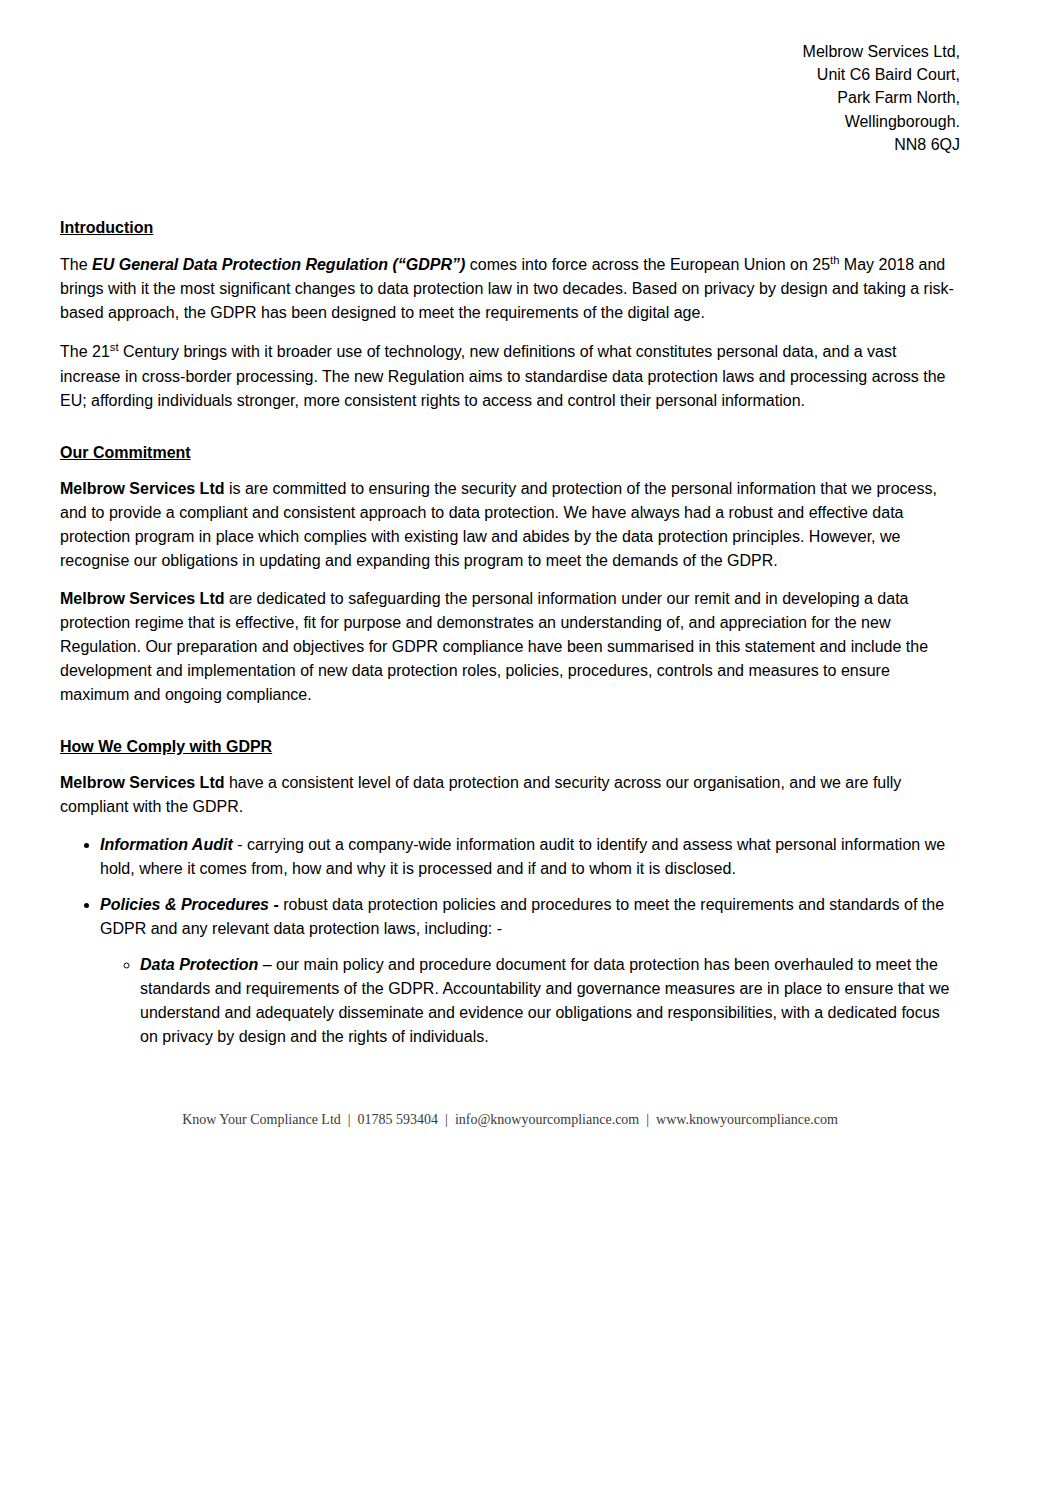Melbrow Services Ltd,
Unit C6 Baird Court,
Park Farm North,
Wellingborough.
NN8 6QJ
Introduction
The EU General Data Protection Regulation (“GDPR”) comes into force across the European Union on 25th May 2018 and brings with it the most significant changes to data protection law in two decades. Based on privacy by design and taking a risk-based approach, the GDPR has been designed to meet the requirements of the digital age.
The 21st Century brings with it broader use of technology, new definitions of what constitutes personal data, and a vast increase in cross-border processing. The new Regulation aims to standardise data protection laws and processing across the EU; affording individuals stronger, more consistent rights to access and control their personal information.
Our Commitment
Melbrow Services Ltd is are committed to ensuring the security and protection of the personal information that we process, and to provide a compliant and consistent approach to data protection. We have always had a robust and effective data protection program in place which complies with existing law and abides by the data protection principles. However, we recognise our obligations in updating and expanding this program to meet the demands of the GDPR.
Melbrow Services Ltd are dedicated to safeguarding the personal information under our remit and in developing a data protection regime that is effective, fit for purpose and demonstrates an understanding of, and appreciation for the new Regulation. Our preparation and objectives for GDPR compliance have been summarised in this statement and include the development and implementation of new data protection roles, policies, procedures, controls and measures to ensure maximum and ongoing compliance.
How We Comply with GDPR
Melbrow Services Ltd have a consistent level of data protection and security across our organisation, and we are fully compliant with the GDPR.
Information Audit - carrying out a company-wide information audit to identify and assess what personal information we hold, where it comes from, how and why it is processed and if and to whom it is disclosed.
Policies & Procedures - robust data protection policies and procedures to meet the requirements and standards of the GDPR and any relevant data protection laws, including: -
Data Protection – our main policy and procedure document for data protection has been overhauled to meet the standards and requirements of the GDPR. Accountability and governance measures are in place to ensure that we understand and adequately disseminate and evidence our obligations and responsibilities, with a dedicated focus on privacy by design and the rights of individuals.
Know Your Compliance Ltd | 01785 593404 | info@knowyourcompliance.com | www.knowyourcompliance.com